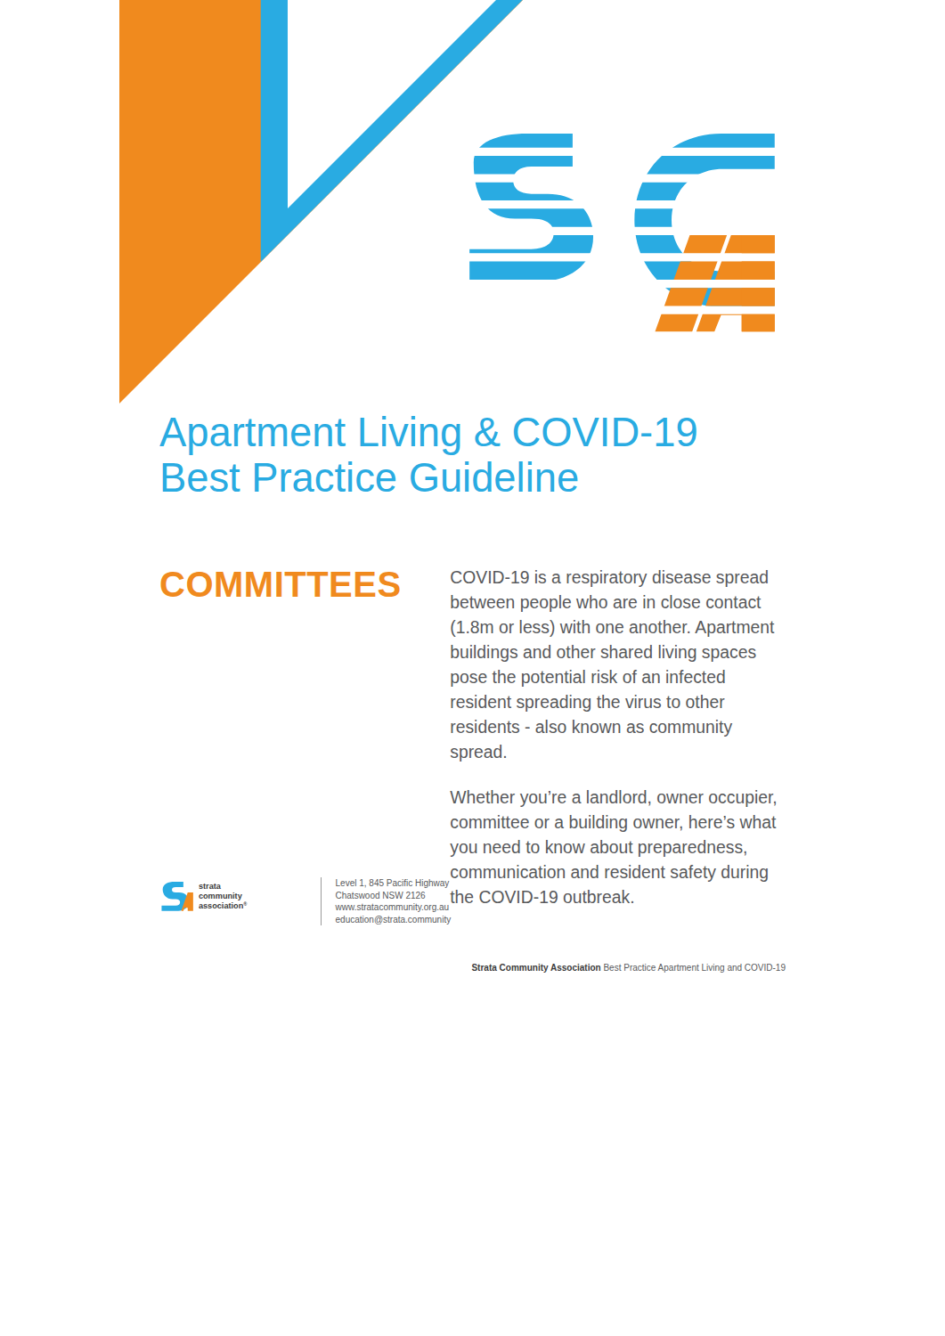Apartment Living & COVID-19
Best Practice Guideline
COMMITTEES
COVID-19 is a respiratory disease spread between people who are in close contact (1.8m or less) with one another. Apartment buildings and other shared living spaces pose the potential risk of an infected resident spreading the virus to other residents - also known as community spread.
Whether you’re a landlord, owner occupier, committee or a building owner, here’s what you need to know about preparedness, communication and resident safety during the COVID-19 outbreak.
strata community association®
Level 1, 845 Pacific Highway
Chatswood NSW 2126
www.stratacommunity.org.au
education@strata.community
Strata Community Association Best Practice Apartment Living and COVID-19